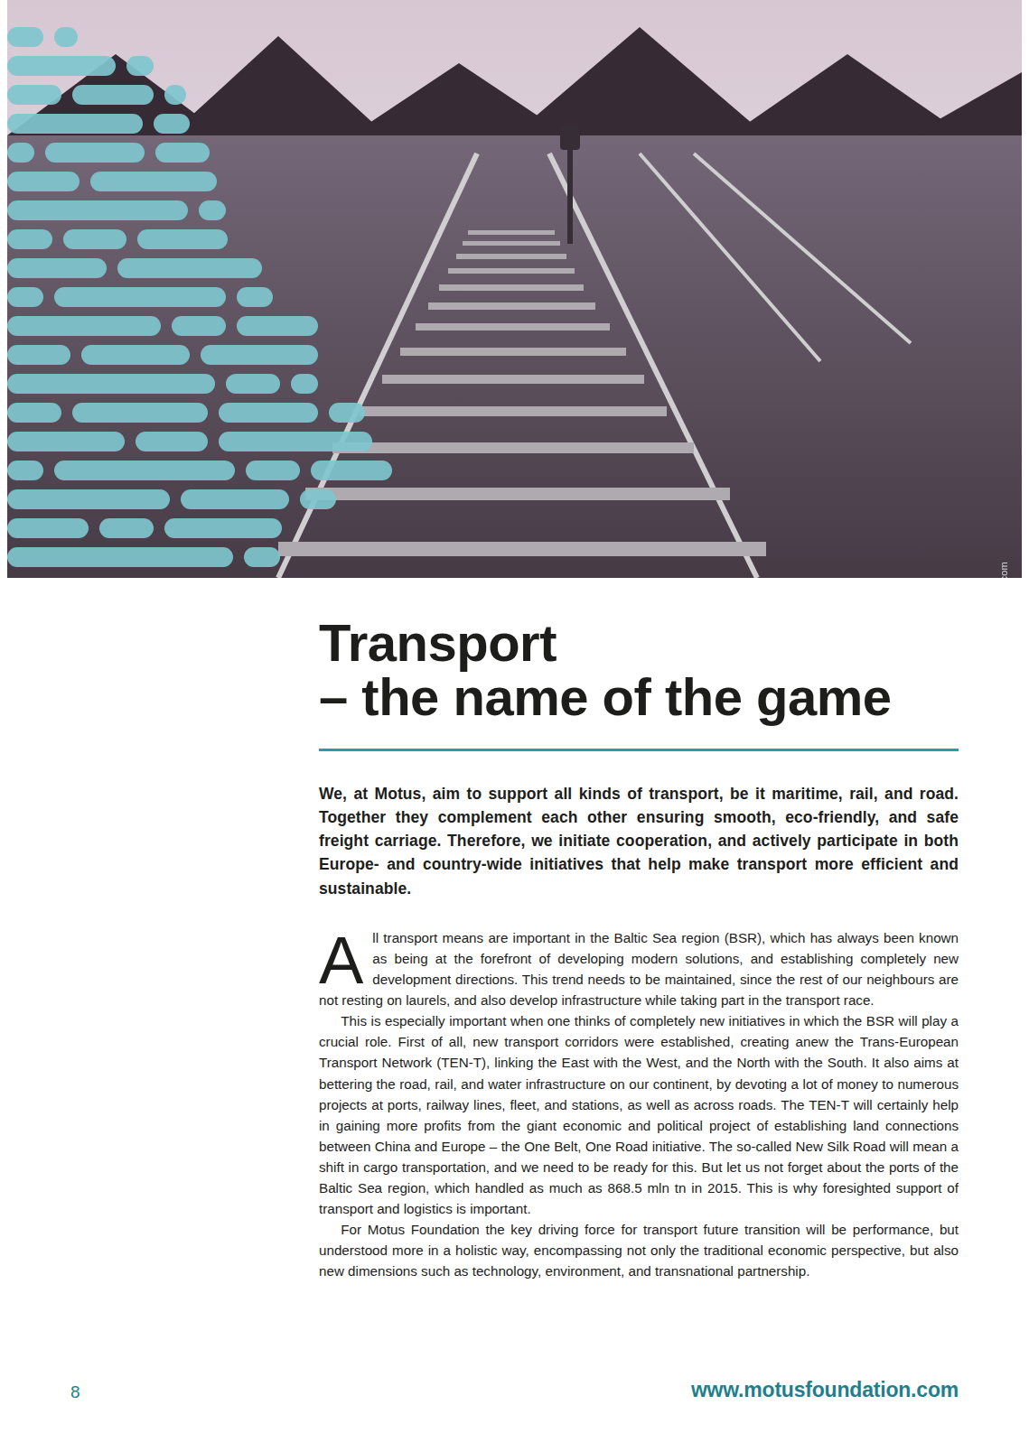Photo: www.pexels.com
Transport– the name of the game
We, at Motus, aim to support all kinds of transport, be it maritime, rail, and road. Together they complement each other ensuring smooth, eco-friendly, and safe freight carriage. Therefore, we initiate cooperation, and actively participate in both Europe- and country-wide initiatives that help make transport more efficient and sustainable.
All transport means are important in the Baltic Sea region (BSR), which has always been known as being at the forefront of developing modern solutions, and establishing completely new development directions. This trend needs to be maintained, since the rest of our neighbours are not resting on laurels, and also develop infrastructure while taking part in the transport race.
This is especially important when one thinks of completely new initiatives in which the BSR will play a crucial role. First of all, new transport corridors were established, creating anew the Trans-European Transport Network (TEN-T), linking the East with the West, and the North with the South. It also aims at bettering the road, rail, and water infrastructure on our continent, by devoting a lot of money to numerous projects at ports, railway lines, fleet, and stations, as well as across roads. The TEN-T will certainly help in gaining more profits from the giant economic and political project of establishing land connections between China and Europe – the One Belt, One Road initiative. The so-called New Silk Road will mean a shift in cargo transportation, and we need to be ready for this. But let us not forget about the ports of the Baltic Sea region, which handled as much as 868.5 mln tn in 2015. This is why foresighted support of transport and logistics is important.
For Motus Foundation the key driving force for transport future transition will be performance, but understood more in a holistic way, encompassing not only the traditional economic perspective, but also new dimensions such as technology, environment, and transnational partnership.
8
www.motusfoundation.com